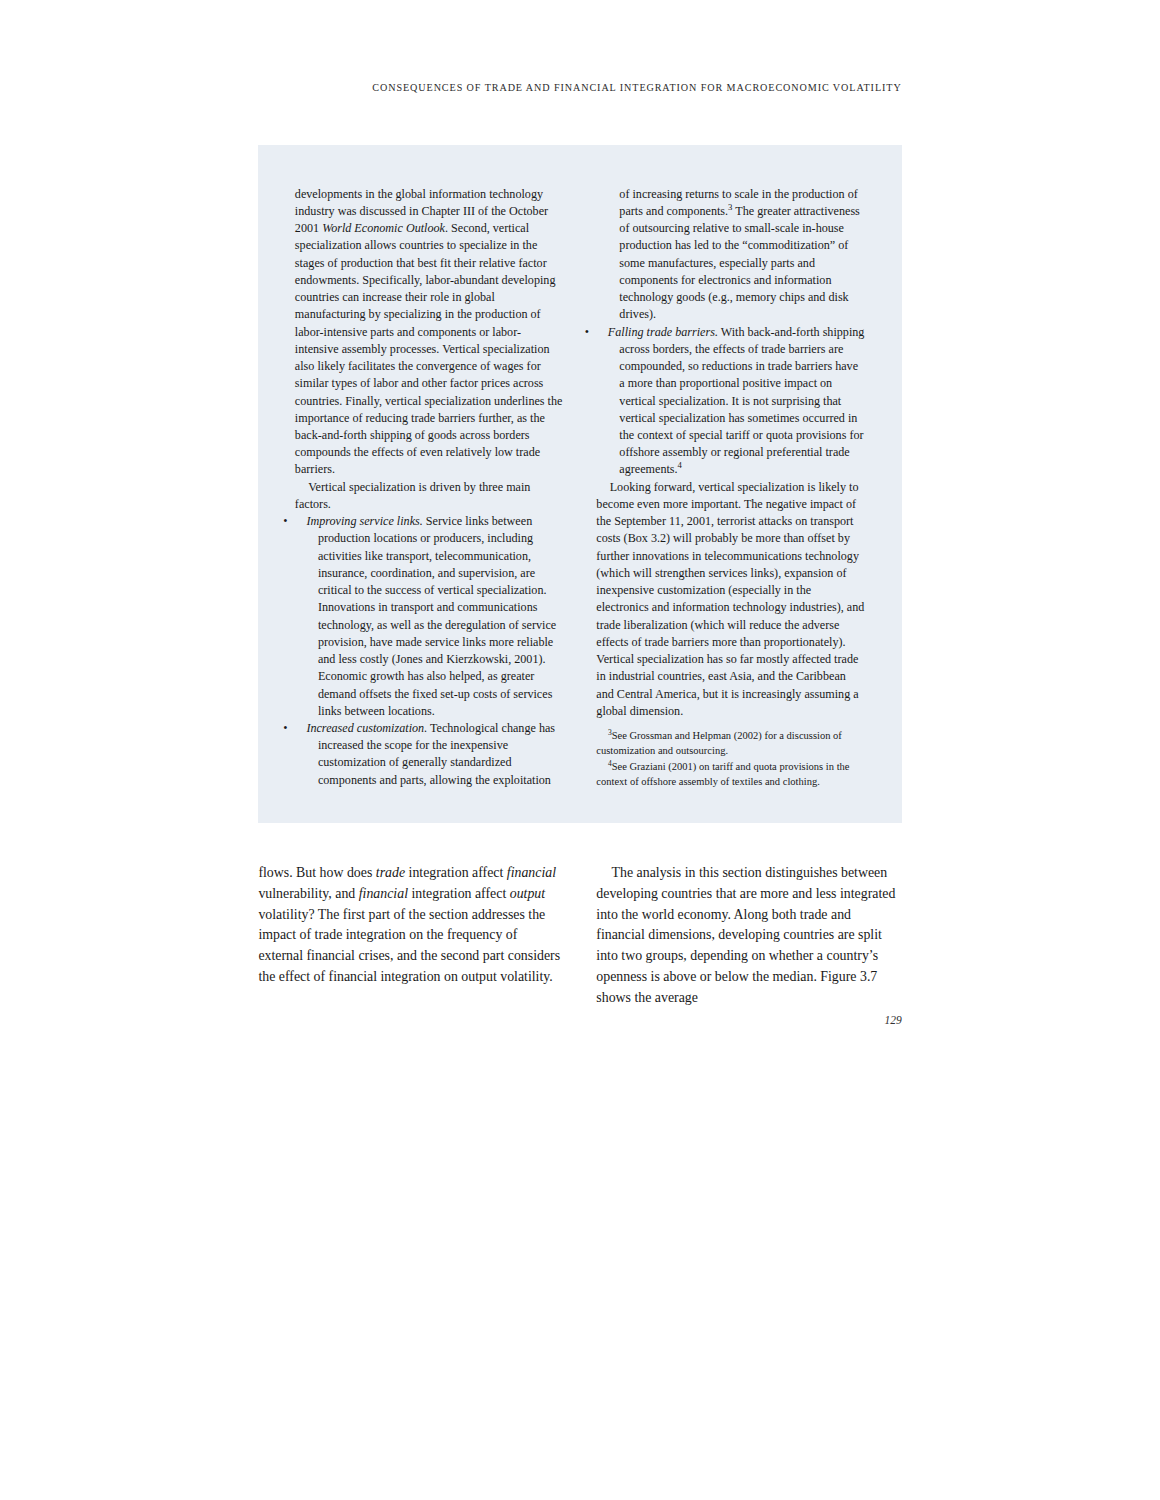Consequences of Trade and Financial Integration for Macroeconomic Volatility
developments in the global information technology industry was discussed in Chapter III of the October 2001 World Economic Outlook. Second, vertical specialization allows countries to specialize in the stages of production that best fit their relative factor endowments. Specifically, labor-abundant developing countries can increase their role in global manufacturing by specializing in the production of labor-intensive parts and components or labor-intensive assembly processes. Vertical specialization also likely facilitates the convergence of wages for similar types of labor and other factor prices across countries. Finally, vertical specialization underlines the importance of reducing trade barriers further, as the back-and-forth shipping of goods across borders compounds the effects of even relatively low trade barriers.
Vertical specialization is driven by three main factors.
Improving service links. Service links between production locations or producers, including activities like transport, telecommunication, insurance, coordination, and supervision, are critical to the success of vertical specialization. Innovations in transport and communications technology, as well as the deregulation of service provision, have made service links more reliable and less costly (Jones and Kierzkowski, 2001). Economic growth has also helped, as greater demand offsets the fixed set-up costs of services links between locations.
Increased customization. Technological change has increased the scope for the inexpensive customization of generally standardized components and parts, allowing the exploitation of increasing returns to scale in the production of parts and components.3 The greater attractiveness of outsourcing relative to small-scale in-house production has led to the “commoditization” of some manufactures, especially parts and components for electronics and information technology goods (e.g., memory chips and disk drives).
Falling trade barriers. With back-and-forth shipping across borders, the effects of trade barriers are compounded, so reductions in trade barriers have a more than proportional positive impact on vertical specialization. It is not surprising that vertical specialization has sometimes occurred in the context of special tariff or quota provisions for offshore assembly or regional preferential trade agreements.4
Looking forward, vertical specialization is likely to become even more important. The negative impact of the September 11, 2001, terrorist attacks on transport costs (Box 3.2) will probably be more than offset by further innovations in telecommunications technology (which will strengthen services links), expansion of inexpensive customization (especially in the electronics and information technology industries), and trade liberalization (which will reduce the adverse effects of trade barriers more than proportionately). Vertical specialization has so far mostly affected trade in industrial countries, east Asia, and the Caribbean and Central America, but it is increasingly assuming a global dimension.
3See Grossman and Helpman (2002) for a discussion of customization and outsourcing.
4See Graziani (2001) on tariff and quota provisions in the context of offshore assembly of textiles and clothing.
flows. But how does trade integration affect financial vulnerability, and financial integration affect output volatility? The first part of the section addresses the impact of trade integration on the frequency of external financial crises, and the second part considers the effect of financial integration on output volatility.
The analysis in this section distinguishes between developing countries that are more and less integrated into the world economy. Along both trade and financial dimensions, developing countries are split into two groups, depending on whether a country’s openness is above or below the median. Figure 3.7 shows the average
129